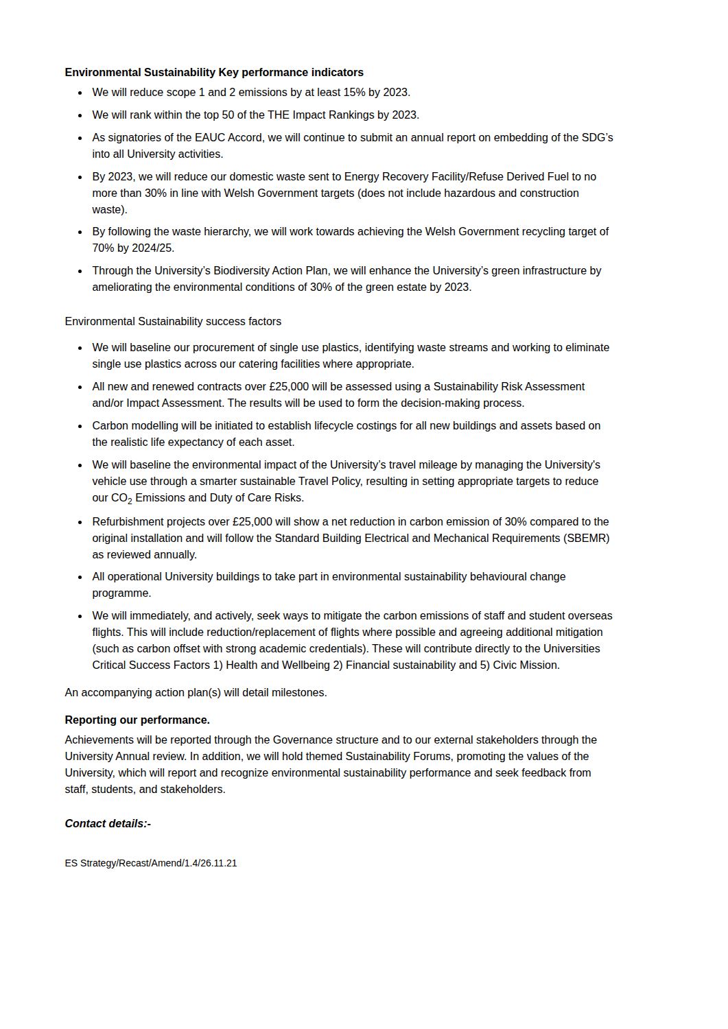Environmental Sustainability Key performance indicators
We will reduce scope 1 and 2 emissions by at least 15% by 2023.
We will rank within the top 50 of the THE Impact Rankings by 2023.
As signatories of the EAUC Accord, we will continue to submit an annual report on embedding of the SDG’s into all University activities.
By 2023, we will reduce our domestic waste sent to Energy Recovery Facility/Refuse Derived Fuel to no more than 30% in line with Welsh Government targets (does not include hazardous and construction waste).
By following the waste hierarchy, we will work towards achieving the Welsh Government recycling target of 70% by 2024/25.
Through the University’s Biodiversity Action Plan, we will enhance the University’s green infrastructure by ameliorating the environmental conditions of 30% of the green estate by 2023.
Environmental Sustainability success factors
We will baseline our procurement of single use plastics, identifying waste streams and working to eliminate single use plastics across our catering facilities where appropriate.
All new and renewed contracts over £25,000 will be assessed using a Sustainability Risk Assessment and/or Impact Assessment. The results will be used to form the decision-making process.
Carbon modelling will be initiated to establish lifecycle costings for all new buildings and assets based on the realistic life expectancy of each asset.
We will baseline the environmental impact of the University’s travel mileage by managing the University's vehicle use through a smarter sustainable Travel Policy, resulting in setting appropriate targets to reduce our CO2 Emissions and Duty of Care Risks.
Refurbishment projects over £25,000 will show a net reduction in carbon emission of 30% compared to the original installation and will follow the Standard Building Electrical and Mechanical Requirements (SBEMR) as reviewed annually.
All operational University buildings to take part in environmental sustainability behavioural change programme.
We will immediately, and actively, seek ways to mitigate the carbon emissions of staff and student overseas flights. This will include reduction/replacement of flights where possible and agreeing additional mitigation (such as carbon offset with strong academic credentials). These will contribute directly to the Universities Critical Success Factors 1) Health and Wellbeing 2) Financial sustainability and 5) Civic Mission.
An accompanying action plan(s) will detail milestones.
Reporting our performance.
Achievements will be reported through the Governance structure and to our external stakeholders through the University Annual review. In addition, we will hold themed Sustainability Forums, promoting the values of the University, which will report and recognize environmental sustainability performance and seek feedback from staff, students, and stakeholders.
Contact details:-
ES Strategy/Recast/Amend/1.4/26.11.21